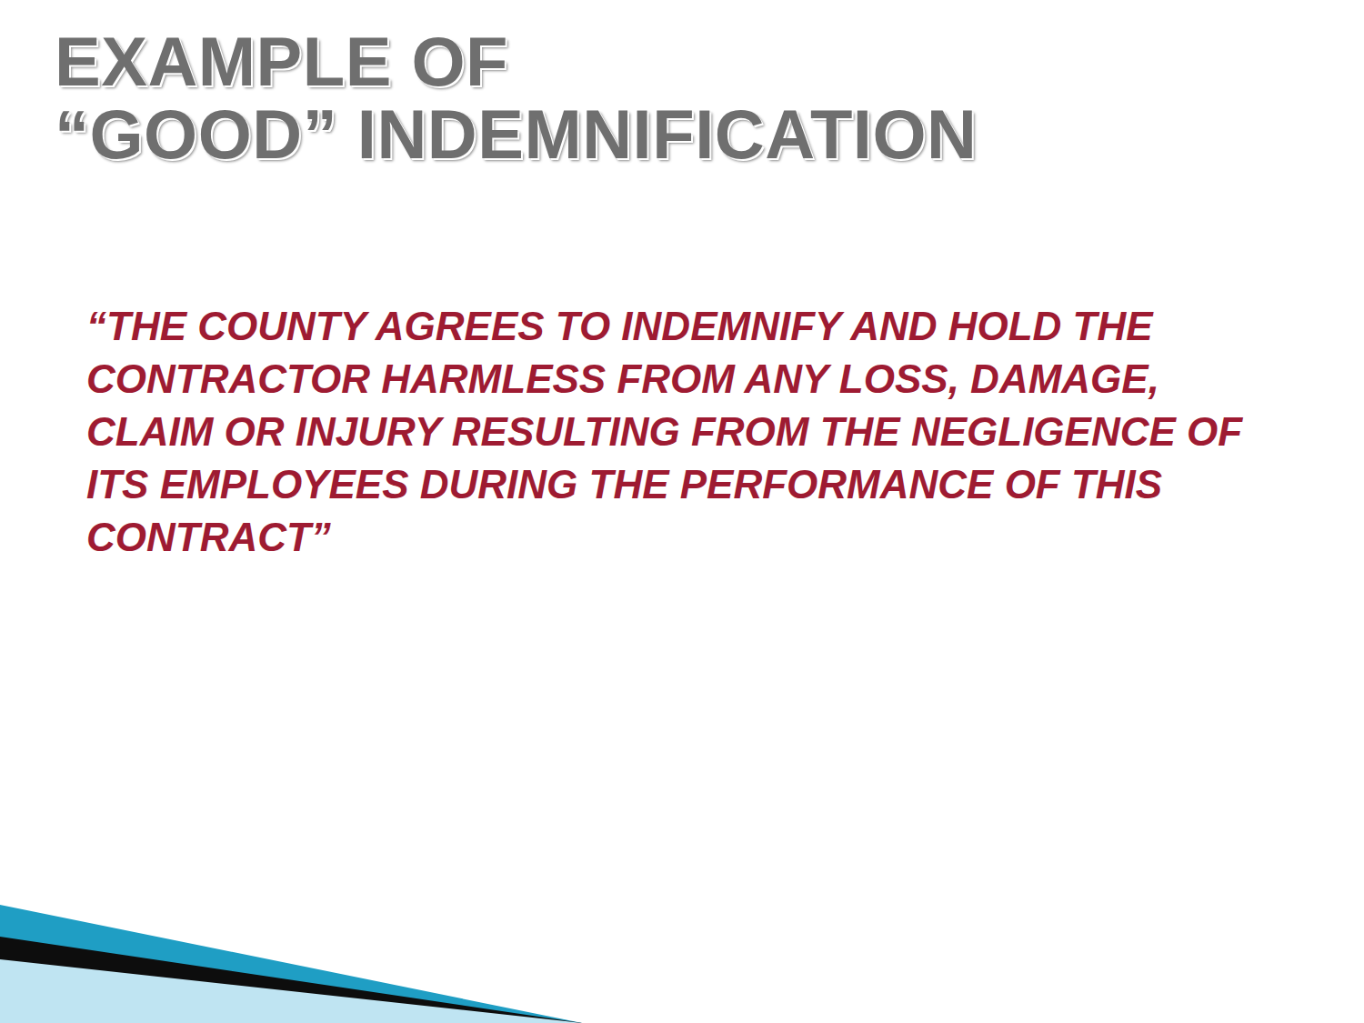EXAMPLE OF
“GOOD” INDEMNIFICATION
“THE COUNTY AGREES TO INDEMNIFY AND HOLD THE CONTRACTOR HARMLESS FROM ANY LOSS, DAMAGE, CLAIM OR INJURY RESULTING FROM THE NEGLIGENCE OF ITS EMPLOYEES DURING THE PERFORMANCE OF THIS CONTRACT”